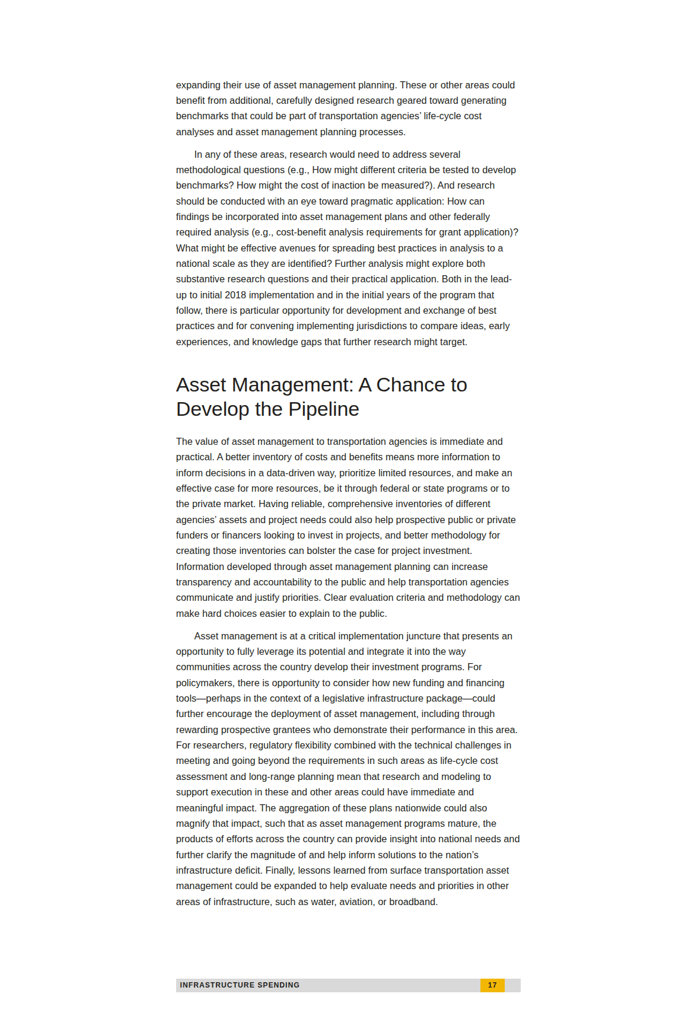expanding their use of asset management planning. These or other areas could benefit from additional, carefully designed research geared toward generating benchmarks that could be part of transportation agencies’ life-cycle cost analyses and asset management planning processes.
In any of these areas, research would need to address several methodological questions (e.g., How might different criteria be tested to develop benchmarks? How might the cost of inaction be measured?). And research should be conducted with an eye toward pragmatic application: How can findings be incorporated into asset management plans and other federally required analysis (e.g., cost-benefit analysis requirements for grant application)? What might be effective avenues for spreading best practices in analysis to a national scale as they are identified? Further analysis might explore both substantive research questions and their practical application. Both in the lead-up to initial 2018 implementation and in the initial years of the program that follow, there is particular opportunity for development and exchange of best practices and for convening implementing jurisdictions to compare ideas, early experiences, and knowledge gaps that further research might target.
Asset Management: A Chance to Develop the Pipeline
The value of asset management to transportation agencies is immediate and practical. A better inventory of costs and benefits means more information to inform decisions in a data-driven way, prioritize limited resources, and make an effective case for more resources, be it through federal or state programs or to the private market. Having reliable, comprehensive inventories of different agencies’ assets and project needs could also help prospective public or private funders or financers looking to invest in projects, and better methodology for creating those inventories can bolster the case for project investment. Information developed through asset management planning can increase transparency and accountability to the public and help transportation agencies communicate and justify priorities. Clear evaluation criteria and methodology can make hard choices easier to explain to the public.
Asset management is at a critical implementation juncture that presents an opportunity to fully leverage its potential and integrate it into the way communities across the country develop their investment programs. For policymakers, there is opportunity to consider how new funding and financing tools—perhaps in the context of a legislative infrastructure package—could further encourage the deployment of asset management, including through rewarding prospective grantees who demonstrate their performance in this area. For researchers, regulatory flexibility combined with the technical challenges in meeting and going beyond the requirements in such areas as life-cycle cost assessment and long-range planning mean that research and modeling to support execution in these and other areas could have immediate and meaningful impact. The aggregation of these plans nationwide could also magnify that impact, such that as asset management programs mature, the products of efforts across the country can provide insight into national needs and further clarify the magnitude of and help inform solutions to the nation’s infrastructure deficit. Finally, lessons learned from surface transportation asset management could be expanded to help evaluate needs and priorities in other areas of infrastructure, such as water, aviation, or broadband.
INFRASTRUCTURE SPENDING
17